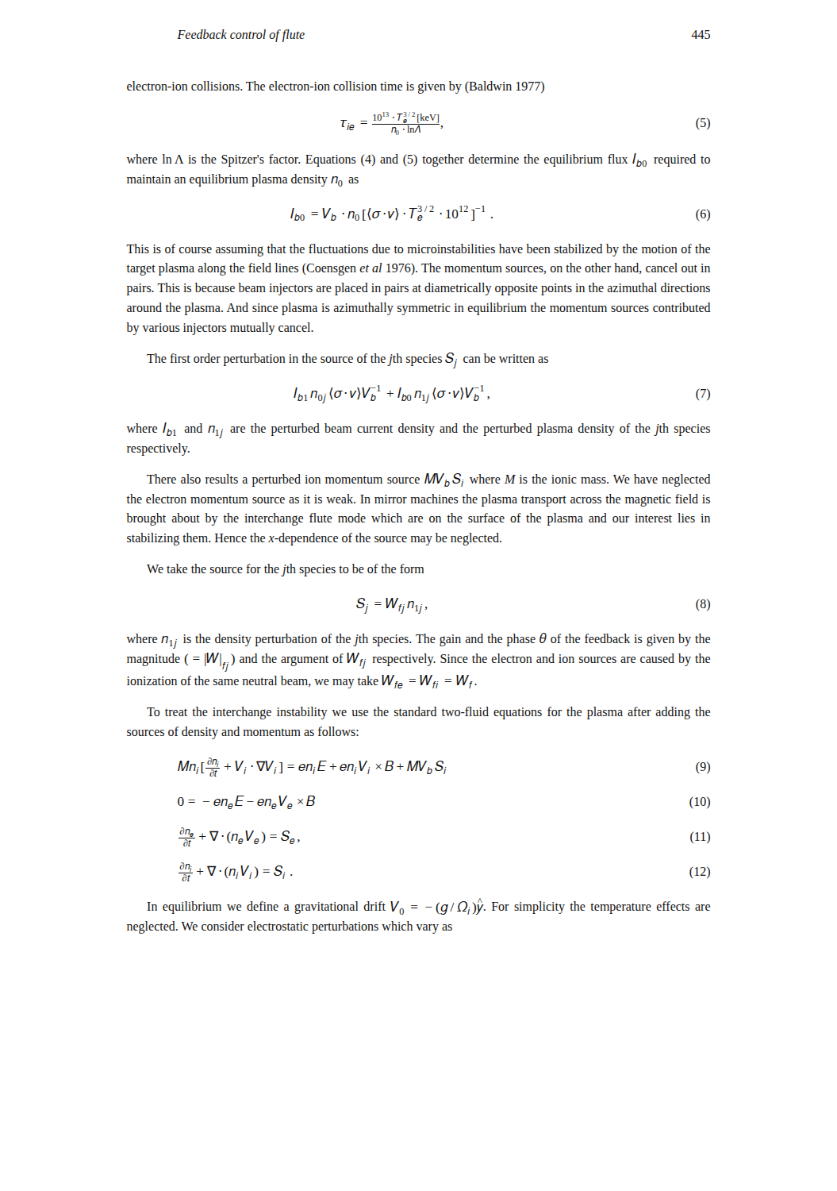Feedback control of flute 445
electron-ion collisions. The electron-ion collision time is given by (Baldwin 1977)
τie = 1013 ⋅ Te3/2 ⁡ [keV] n0 ⋅ ln ⁡ Λ ,
(5)
where ln Λ is the Spitzer's factor. Equations (4) and (5) together determine the equilibrium flux Ib0 required to maintain an equilibrium plasma density n0 as
Ib0 = Vb ⋅ n0 [ ⟨σ⋅v⟩ ⋅ Te3/2 ⋅ 1012 ] −1 .
(6)
This is of course assuming that the fluctuations due to microinstabilities have been stabilized by the motion of the target plasma along the field lines (Coensgen et al 1976). The momentum sources, on the other hand, cancel out in pairs. This is because beam injectors are placed in pairs at diametrically opposite points in the azimuthal directions around the plasma. And since plasma is azimuthally symmetric in equilibrium the momentum sources contributed by various injectors mutually cancel.
The first order perturbation in the source of the jth species Sj can be written as
Ib1 n0j ⟨σ⋅v⟩ Vb−1 + Ib0 n1j ⟨σ⋅v⟩ Vb−1 ,
(7)
where Ib1 and n1j are the perturbed beam current density and the perturbed plasma density of the jth species respectively.
There also results a perturbed ion momentum source MVbSi where M is the ionic mass. We have neglected the electron momentum source as it is weak. In mirror machines the plasma transport across the magnetic field is brought about by the interchange flute mode which are on the surface of the plasma and our interest lies in stabilizing them. Hence the x-dependence of the source may be neglected.
We take the source for the jth species to be of the form
Sj = Wfj n1j ,
(8)
where n1j is the density perturbation of the jth species. The gain and the phase θ of the feedback is given by the magnitude (=|W|fj) and the argument of Wfj respectively. Since the electron and ion sources are caused by the ionization of the same neutral beam, we may take Wfe=Wfi=Wf.
To treat the interchange instability we use the standard two-fluid equations for the plasma after adding the sources of density and momentum as follows:
Mni [ ∂ni∂t + Vi ⋅ ∇ Vi ] = eniE + eniVi × B + MVbSi
(9)
0 = − eneE − eneVe × B
(10)
∂ne∂t + ∇⋅ (neVe) = Se ,
(11)
∂ni∂t + ∇⋅ (niVi) = Si .
(12)
In equilibrium we define a gravitational drift V0=−(g/Ωi)y^. For simplicity the temperature effects are neglected. We consider electrostatic perturbations which vary as